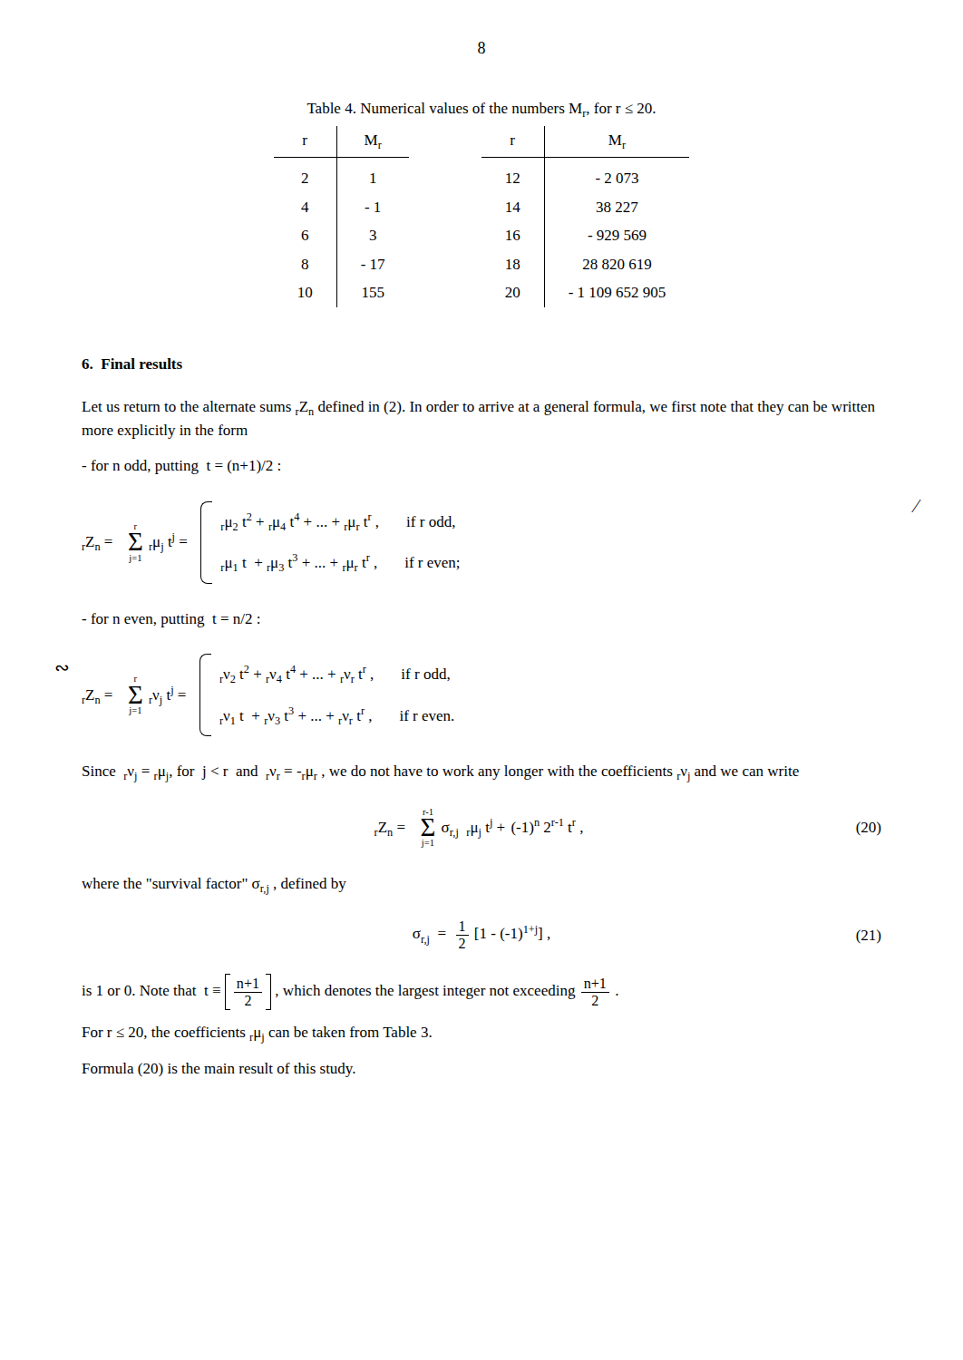8
Table 4. Numerical values of the numbers Mr, for r ≤ 20.
| r | M r | | r | M r |
| --- | --- | --- | --- | --- |
| 2 | 1 | | 12 | - 2 073 |
| 4 | - 1 | | 14 | 38 227 |
| 6 | 3 | | 16 | - 929 569 |
| 8 | - 17 | | 18 | 28 820 619 |
| 10 | 155 | | 20 | - 1 109 652 905 |
6. Final results
Let us return to the alternate sums r Zn defined in (2). In order to arrive at a general formula, we first note that they can be written more explicitly in the form
- for n odd, putting t = (n+1)/2 :
r Zn = r Σ j=1 rμj tj =
rμ2 t2 + rμ4 t4 + ... + rμr tr ,if r odd,
rμ1 t + rμ3 t3 + ... + rμr tr ,if r even;
⁄
- for n even, putting t = n/2 :
∾ r Zn = r Σ j=1 rνj tj =
rν2 t2 + rν4 t4 + ... + rνr tr ,if r odd,
rν1 t + rν3 t3 + ... + rνr tr ,if r even.
Since rνj = rμj, for j < r and rνr = -rμr , we do not have to work any longer with the coefficients rνj and we can write
r Zn = r-1 Σ j=1 σr,j rμj tj +   (-1)n 2r-1 tr , (20)
where the "survival factor" σr,j , defined by
σr,j = 12 [1 - (-1)1+j] , (21)
is 1 or 0. Note that t ≡ n+12 , which denotes the largest integer not exceeding n+12 .
For r ≤ 20, the coefficients rμj can be taken from Table 3.
Formula (20) is the main result of this study.